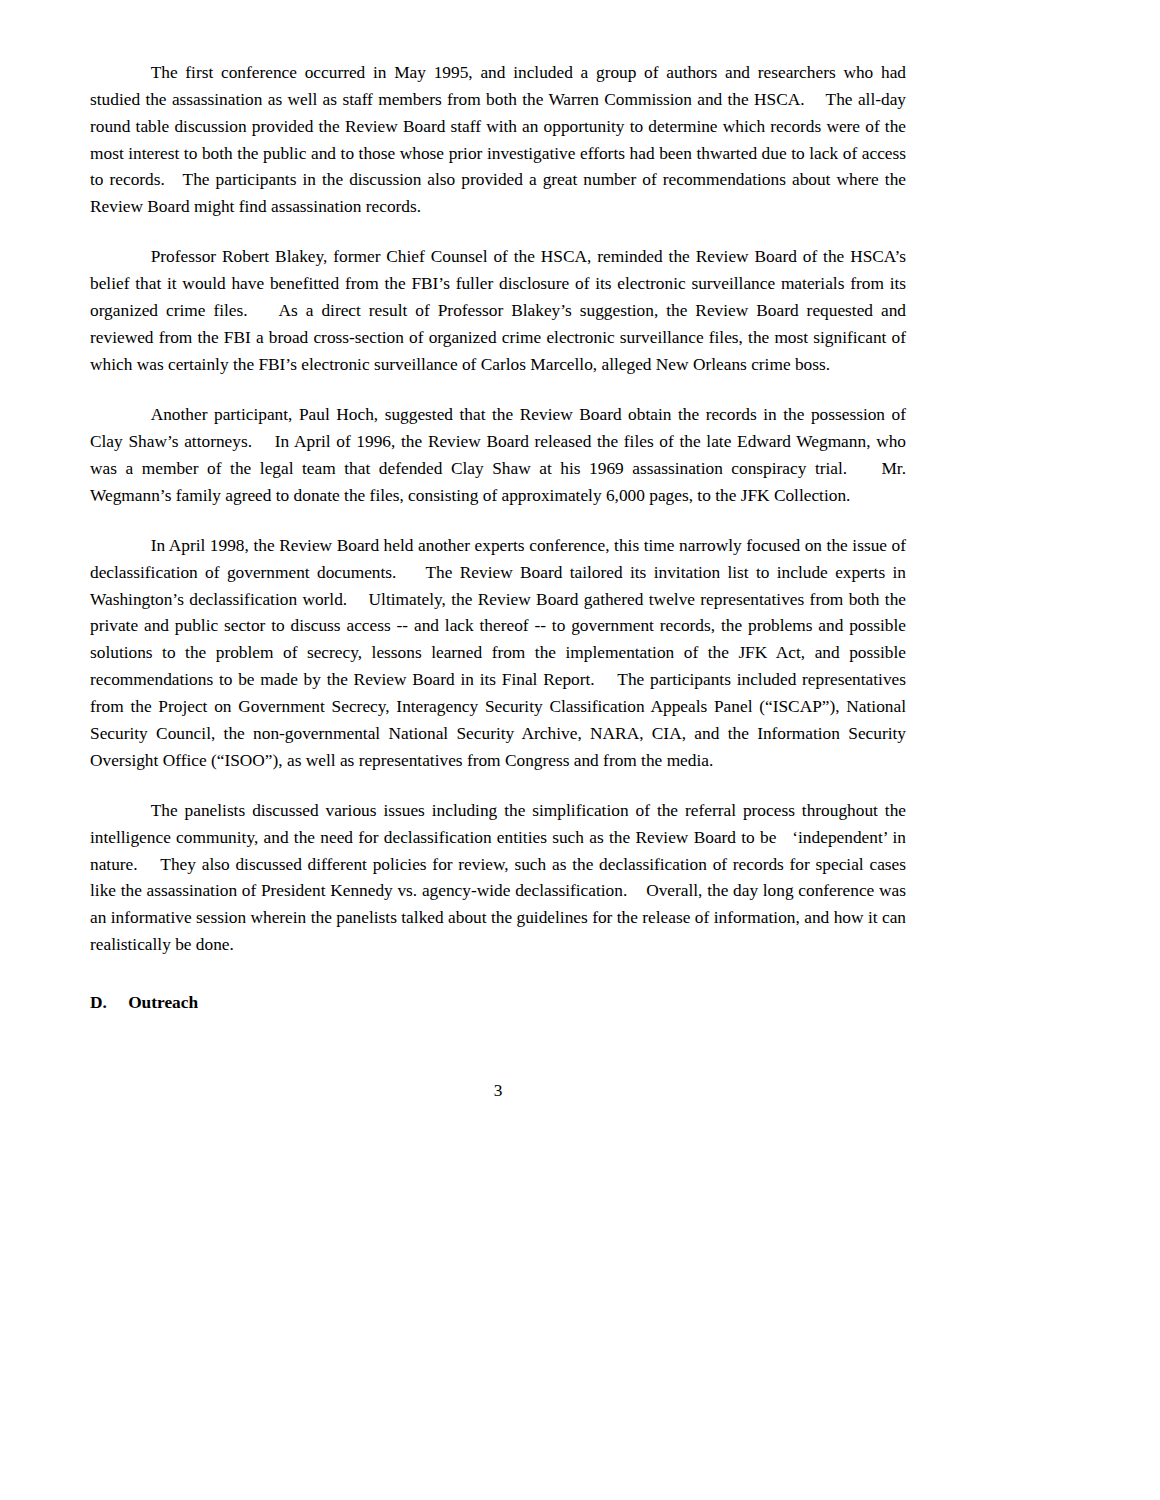The first conference occurred in May 1995, and included a group of authors and researchers who had studied the assassination as well as staff members from both the Warren Commission and the HSCA. The all-day round table discussion provided the Review Board staff with an opportunity to determine which records were of the most interest to both the public and to those whose prior investigative efforts had been thwarted due to lack of access to records. The participants in the discussion also provided a great number of recommendations about where the Review Board might find assassination records.
Professor Robert Blakey, former Chief Counsel of the HSCA, reminded the Review Board of the HSCA’s belief that it would have benefitted from the FBI’s fuller disclosure of its electronic surveillance materials from its organized crime files. As a direct result of Professor Blakey’s suggestion, the Review Board requested and reviewed from the FBI a broad cross-section of organized crime electronic surveillance files, the most significant of which was certainly the FBI’s electronic surveillance of Carlos Marcello, alleged New Orleans crime boss.
Another participant, Paul Hoch, suggested that the Review Board obtain the records in the possession of Clay Shaw’s attorneys. In April of 1996, the Review Board released the files of the late Edward Wegmann, who was a member of the legal team that defended Clay Shaw at his 1969 assassination conspiracy trial. Mr. Wegmann’s family agreed to donate the files, consisting of approximately 6,000 pages, to the JFK Collection.
In April 1998, the Review Board held another experts conference, this time narrowly focused on the issue of declassification of government documents. The Review Board tailored its invitation list to include experts in Washington’s declassification world. Ultimately, the Review Board gathered twelve representatives from both the private and public sector to discuss access -- and lack thereof -- to government records, the problems and possible solutions to the problem of secrecy, lessons learned from the implementation of the JFK Act, and possible recommendations to be made by the Review Board in its Final Report. The participants included representatives from the Project on Government Secrecy, Interagency Security Classification Appeals Panel (“ISCAP”), National Security Council, the non-governmental National Security Archive, NARA, CIA, and the Information Security Oversight Office (“ISOO”), as well as representatives from Congress and from the media.
The panelists discussed various issues including the simplification of the referral process throughout the intelligence community, and the need for declassification entities such as the Review Board to be ‘independent’ in nature. They also discussed different policies for review, such as the declassification of records for special cases like the assassination of President Kennedy vs. agency-wide declassification. Overall, the day long conference was an informative session wherein the panelists talked about the guidelines for the release of information, and how it can realistically be done.
D. Outreach
3